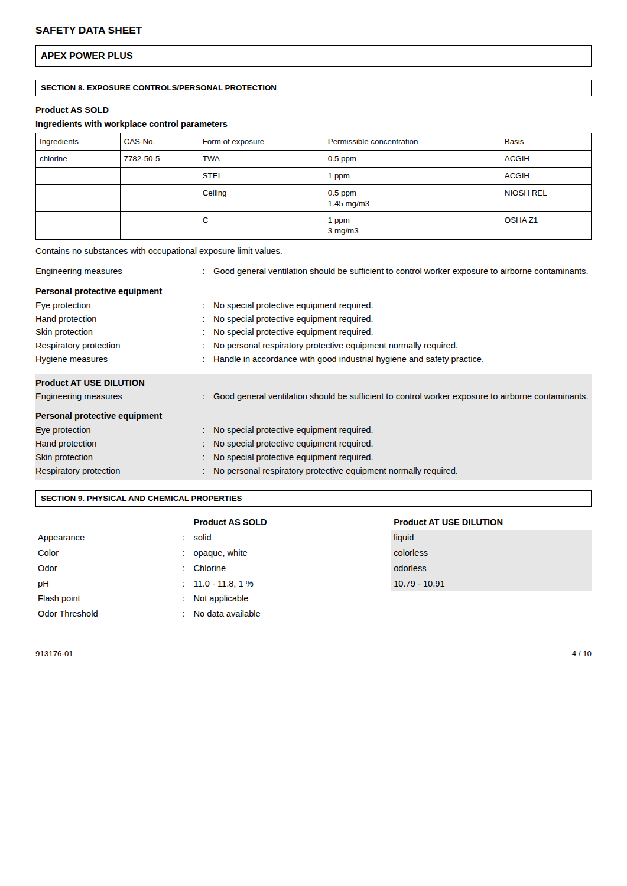SAFETY DATA SHEET
APEX POWER PLUS
SECTION 8. EXPOSURE CONTROLS/PERSONAL PROTECTION
Product AS SOLD
Ingredients with workplace control parameters
| Ingredients | CAS-No. | Form of exposure | Permissible concentration | Basis |
| --- | --- | --- | --- | --- |
| chlorine | 7782-50-5 | TWA | 0.5 ppm | ACGIH |
| | | STEL | 1 ppm | ACGIH |
| | | Ceiling | 0.5 ppm 1.45 mg/m3 | NIOSH REL |
| | | C | 1 ppm 3 mg/m3 | OSHA Z1 |
Contains no substances with occupational exposure limit values.
Engineering measures
:
Good general ventilation should be sufficient to control worker exposure to airborne contaminants.
Personal protective equipment
Eye protection
:
No special protective equipment required.
Hand protection
:
No special protective equipment required.
Skin protection
:
No special protective equipment required.
Respiratory protection
:
No personal respiratory protective equipment normally required.
Hygiene measures
:
Handle in accordance with good industrial hygiene and safety practice.
Product AT USE DILUTION
Engineering measures
:
Good general ventilation should be sufficient to control worker exposure to airborne contaminants.
Personal protective equipment
Eye protection
:
No special protective equipment required.
Hand protection
:
No special protective equipment required.
Skin protection
:
No special protective equipment required.
Respiratory protection
:
No personal respiratory protective equipment normally required.
SECTION 9. PHYSICAL AND CHEMICAL PROPERTIES
| | | Product AS SOLD | Product AT USE DILUTION |
| Appearance | : | solid | liquid |
| Color | : | opaque, white | colorless |
| Odor | : | Chlorine | odorless |
| pH | : | 11.0 - 11.8, 1 % | 10.79 - 10.91 |
| Flash point | : | Not applicable | |
| Odor Threshold | : | No data available | |
913176-01 4 / 10